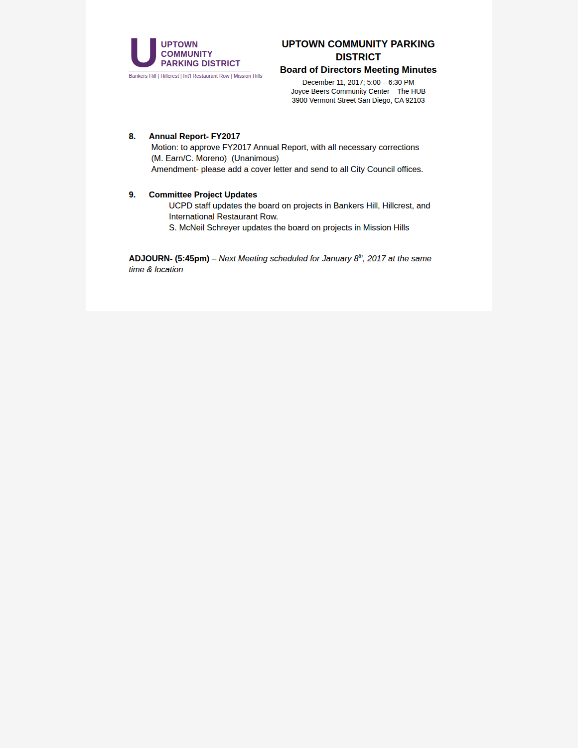U
Uptown
Community
Parking District
Bankers Hill | Hillcrest | Int'l Restaurant Row | Mission Hills
UPTOWN COMMUNITY PARKING DISTRICT
Board of Directors Meeting Minutes
December 11, 2017; 5:00 – 6:30 PM
Joyce Beers Community Center – The HUB
3900 Vermont Street San Diego, CA 92103
8.
Annual Report- FY2017
Motion: to approve FY2017 Annual Report, with all necessary corrections
(M. Earn/C. Moreno) (Unanimous)
Amendment- please add a cover letter and send to all City Council offices.
9.
Committee Project Updates
UCPD staff updates the board on projects in Bankers Hill, Hillcrest, and International Restaurant Row.
S. McNeil Schreyer updates the board on projects in Mission Hills
ADJOURN- (5:45pm) – Next Meeting scheduled for January 8th, 2017 at the same time & location